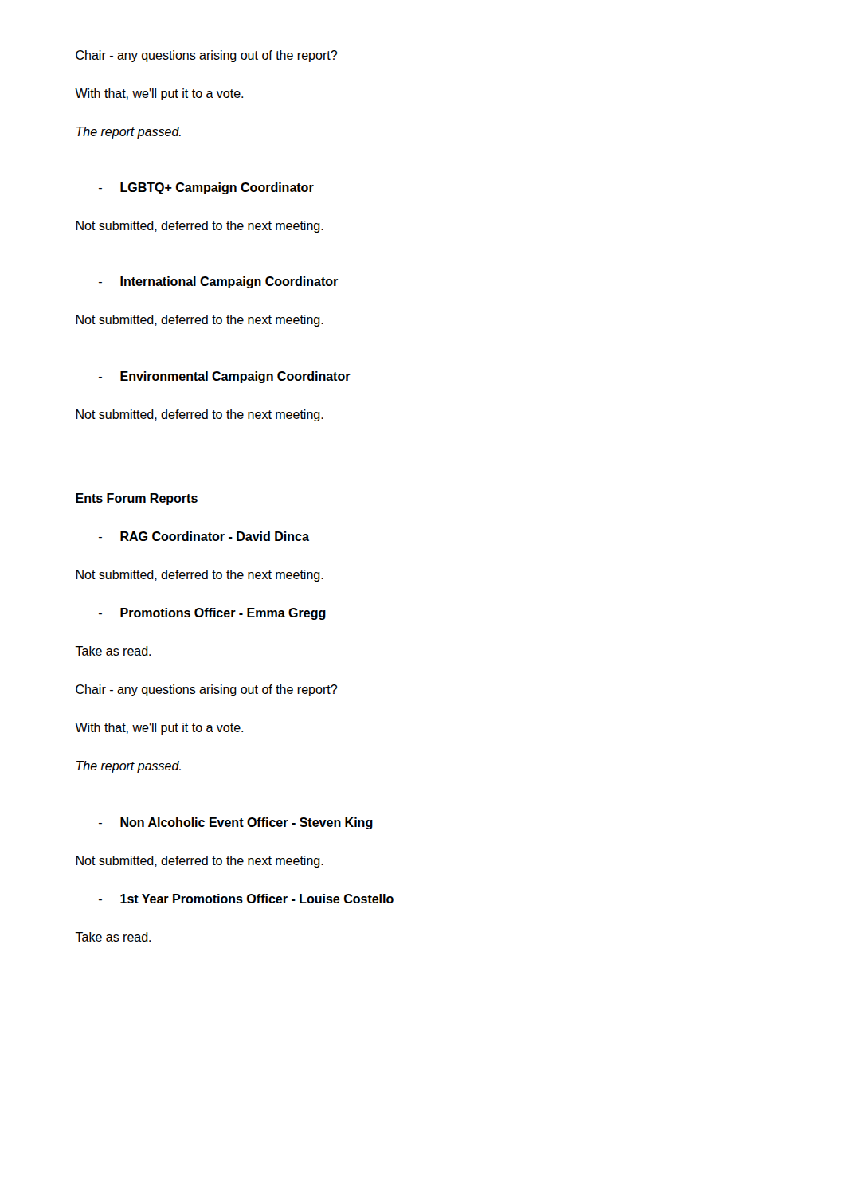Chair - any questions arising out of the report?
With that, we'll put it to a vote.
The report passed.
LGBTQ+ Campaign Coordinator
Not submitted, deferred to the next meeting.
International Campaign Coordinator
Not submitted, deferred to the next meeting.
Environmental Campaign Coordinator
Not submitted, deferred to the next meeting.
Ents Forum Reports
RAG Coordinator - David Dinca
Not submitted, deferred to the next meeting.
Promotions Officer - Emma Gregg
Take as read.
Chair - any questions arising out of the report?
With that, we'll put it to a vote.
The report passed.
Non Alcoholic Event Officer - Steven King
Not submitted, deferred to the next meeting.
1st Year Promotions Officer - Louise Costello
Take as read.